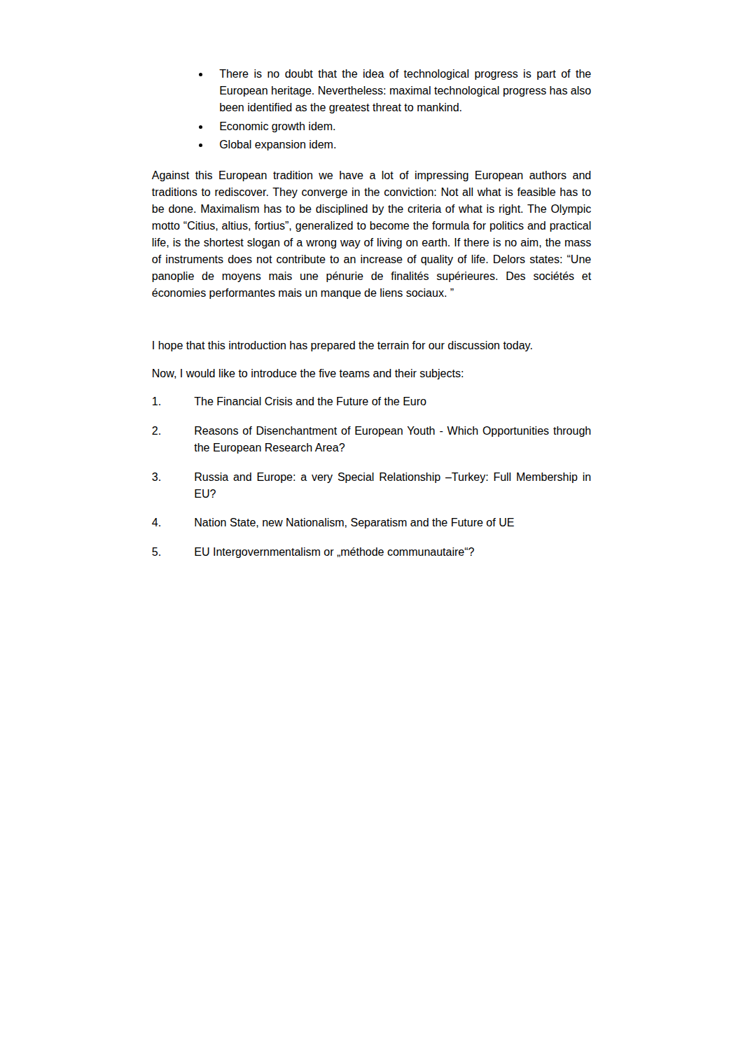There is no doubt that the idea of technological progress is part of the European heritage. Nevertheless: maximal technological progress has also been identified as the greatest threat to mankind.
Economic growth idem.
Global expansion idem.
Against this European tradition we have a lot of impressing European authors and traditions to rediscover. They converge in the conviction: Not all what is feasible has to be done. Maximalism has to be disciplined by the criteria of what is right. The Olympic motto “Citius, altius, fortius”, generalized to become the formula for politics and practical life, is the shortest slogan of a wrong way of living on earth. If there is no aim, the mass of instruments does not contribute to an increase of quality of life. Delors states: “Une panoplie de moyens mais une pénurie de finalités supérieures. Des sociétés et économies performantes mais un manque de liens sociaux. ”
I hope that this introduction has prepared the terrain for our discussion today.
Now, I would like to introduce the five teams and their subjects:
1.
The Financial Crisis and the Future of the Euro
2.
Reasons of Disenchantment of European Youth - Which Opportunities through the European Research Area?
3.
Russia and Europe: a very Special Relationship –Turkey: Full Membership in EU?
4.
Nation State, new Nationalism, Separatism and the Future of UE
5.
EU Intergovernmentalism or „méthode communautaire“?